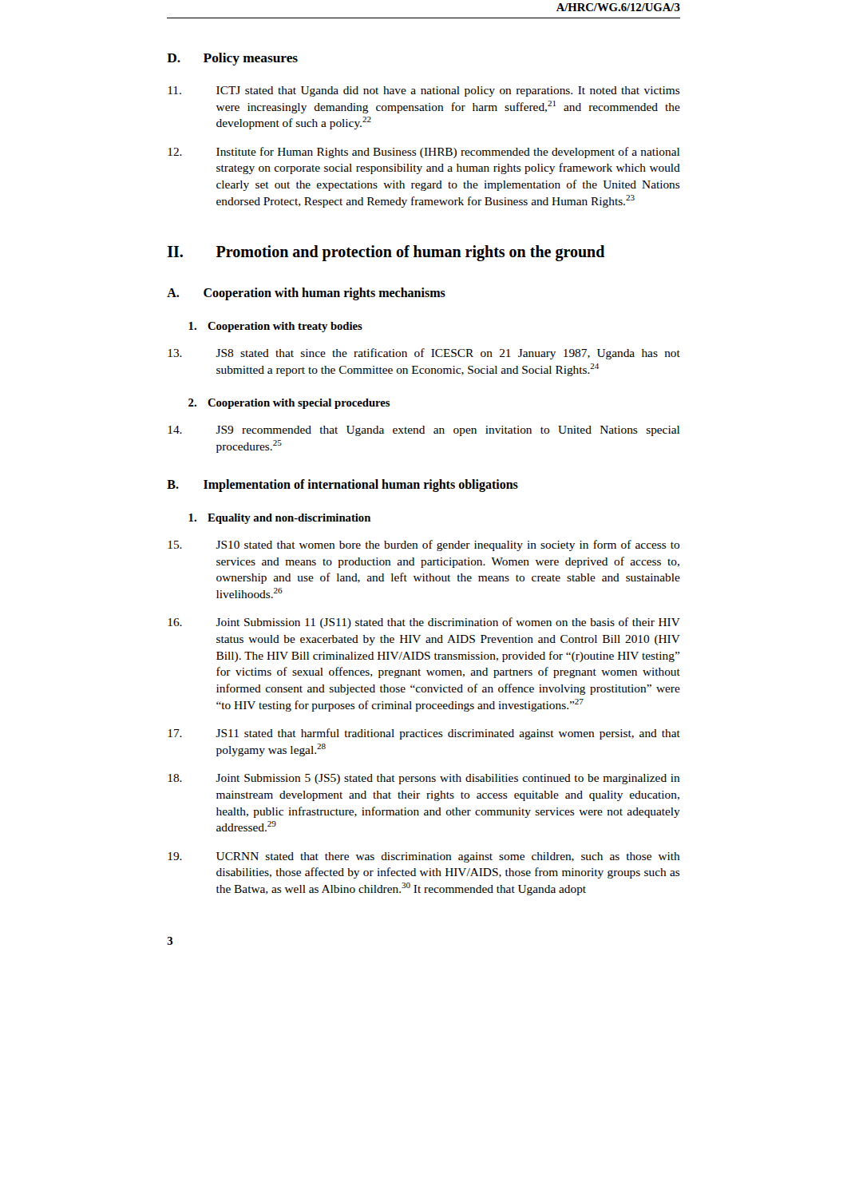A/HRC/WG.6/12/UGA/3
D. Policy measures
11. ICTJ stated that Uganda did not have a national policy on reparations. It noted that victims were increasingly demanding compensation for harm suffered,21 and recommended the development of such a policy.22
12. Institute for Human Rights and Business (IHRB) recommended the development of a national strategy on corporate social responsibility and a human rights policy framework which would clearly set out the expectations with regard to the implementation of the United Nations endorsed Protect, Respect and Remedy framework for Business and Human Rights.23
II. Promotion and protection of human rights on the ground
A. Cooperation with human rights mechanisms
1. Cooperation with treaty bodies
13. JS8 stated that since the ratification of ICESCR on 21 January 1987, Uganda has not submitted a report to the Committee on Economic, Social and Social Rights.24
2. Cooperation with special procedures
14. JS9 recommended that Uganda extend an open invitation to United Nations special procedures.25
B. Implementation of international human rights obligations
1. Equality and non-discrimination
15. JS10 stated that women bore the burden of gender inequality in society in form of access to services and means to production and participation. Women were deprived of access to, ownership and use of land, and left without the means to create stable and sustainable livelihoods.26
16. Joint Submission 11 (JS11) stated that the discrimination of women on the basis of their HIV status would be exacerbated by the HIV and AIDS Prevention and Control Bill 2010 (HIV Bill). The HIV Bill criminalized HIV/AIDS transmission, provided for “(r)outine HIV testing” for victims of sexual offences, pregnant women, and partners of pregnant women without informed consent and subjected those “convicted of an offence involving prostitution” were “to HIV testing for purposes of criminal proceedings and investigations.”27
17. JS11 stated that harmful traditional practices discriminated against women persist, and that polygamy was legal.28
18. Joint Submission 5 (JS5) stated that persons with disabilities continued to be marginalized in mainstream development and that their rights to access equitable and quality education, health, public infrastructure, information and other community services were not adequately addressed.29
19. UCRNN stated that there was discrimination against some children, such as those with disabilities, those affected by or infected with HIV/AIDS, those from minority groups such as the Batwa, as well as Albino children.30 It recommended that Uganda adopt
3